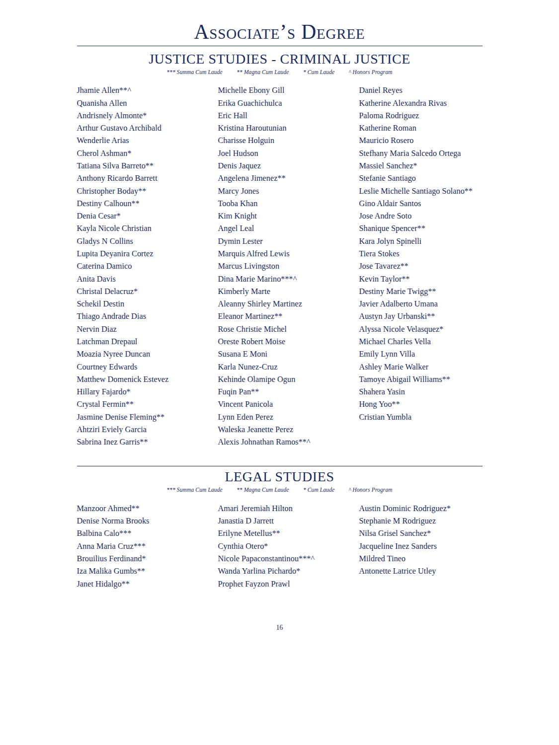Associate’s Degree
Justice Studies - Criminal Justice
*** Summa Cum Laude ** Magna Cum Laude * Cum Laude ^ Honors Program
Jhamie Allen**^
Quanisha Allen
Andrisnely Almonte*
Arthur Gustavo Archibald
Wenderlie Arias
Cherol Ashman*
Tatiana Silva Barreto**
Anthony Ricardo Barrett
Christopher Boday**
Destiny Calhoun**
Denia Cesar*
Kayla Nicole Christian
Gladys N Collins
Lupita Deyanira Cortez
Caterina Damico
Anita Davis
Christal Delacruz*
Schekil Destin
Thiago Andrade Dias
Nervin Diaz
Latchman Drepaul
Moazia Nyree Duncan
Courtney Edwards
Matthew Domenick Estevez
Hillary Fajardo*
Crystal Fermin**
Jasmine Denise Fleming**
Ahtziri Eviely Garcia
Sabrina Inez Garris**
Michelle Ebony Gill
Erika Guachichulca
Eric Hall
Kristina Haroutunian
Charisse Holguin
Joel Hudson
Denis Jaquez
Angelena Jimenez**
Marcy Jones
Tooba Khan
Kim Knight
Angel Leal
Dymin Lester
Marquis Alfred Lewis
Marcus Livingston
Dina Marie Marino***^
Kimberly Marte
Aleanny Shirley Martinez
Eleanor Martinez**
Rose Christie Michel
Oreste Robert Moise
Susana E Moni
Karla Nunez-Cruz
Kehinde Olamipe Ogun
Fuqin Pan**
Vincent Panicola
Lynn Eden Perez
Waleska Jeanette Perez
Alexis Johnathan Ramos**^
Daniel Reyes
Katherine Alexandra Rivas
Paloma Rodriguez
Katherine Roman
Mauricio Rosero
Stefhany Maria Salcedo Ortega
Massiel Sanchez*
Stefanie Santiago
Leslie Michelle Santiago Solano**
Gino Aldair Santos
Jose Andre Soto
Shanique Spencer**
Kara Jolyn Spinelli
Tiera Stokes
Jose Tavarez**
Kevin Taylor**
Destiny Marie Twigg**
Javier Adalberto Umana
Austyn Jay Urbanski**
Alyssa Nicole Velasquez*
Michael Charles Vella
Emily Lynn Villa
Ashley Marie Walker
Tamoye Abigail Williams**
Shahera Yasin
Hong Yoo**
Cristian Yumbla
Legal Studies
*** Summa Cum Laude ** Magna Cum Laude * Cum Laude ^ Honors Program
Manzoor Ahmed**
Denise Norma Brooks
Balbina Calo***
Anna Maria Cruz***
Brouilius Ferdinand*
Iza Malika Gumbs**
Janet Hidalgo**
Amari Jeremiah Hilton
Janastia D Jarrett
Erilyne Metellus**
Cynthia Otero*
Nicole Papaconstantinou***^
Wanda Yarlina Pichardo*
Prophet Fayzon Prawl
Austin Dominic Rodriguez*
Stephanie M Rodriguez
Nilsa Grisel Sanchez*
Jacqueline Inez Sanders
Mildred Tineo
Antonette Latrice Utley
16